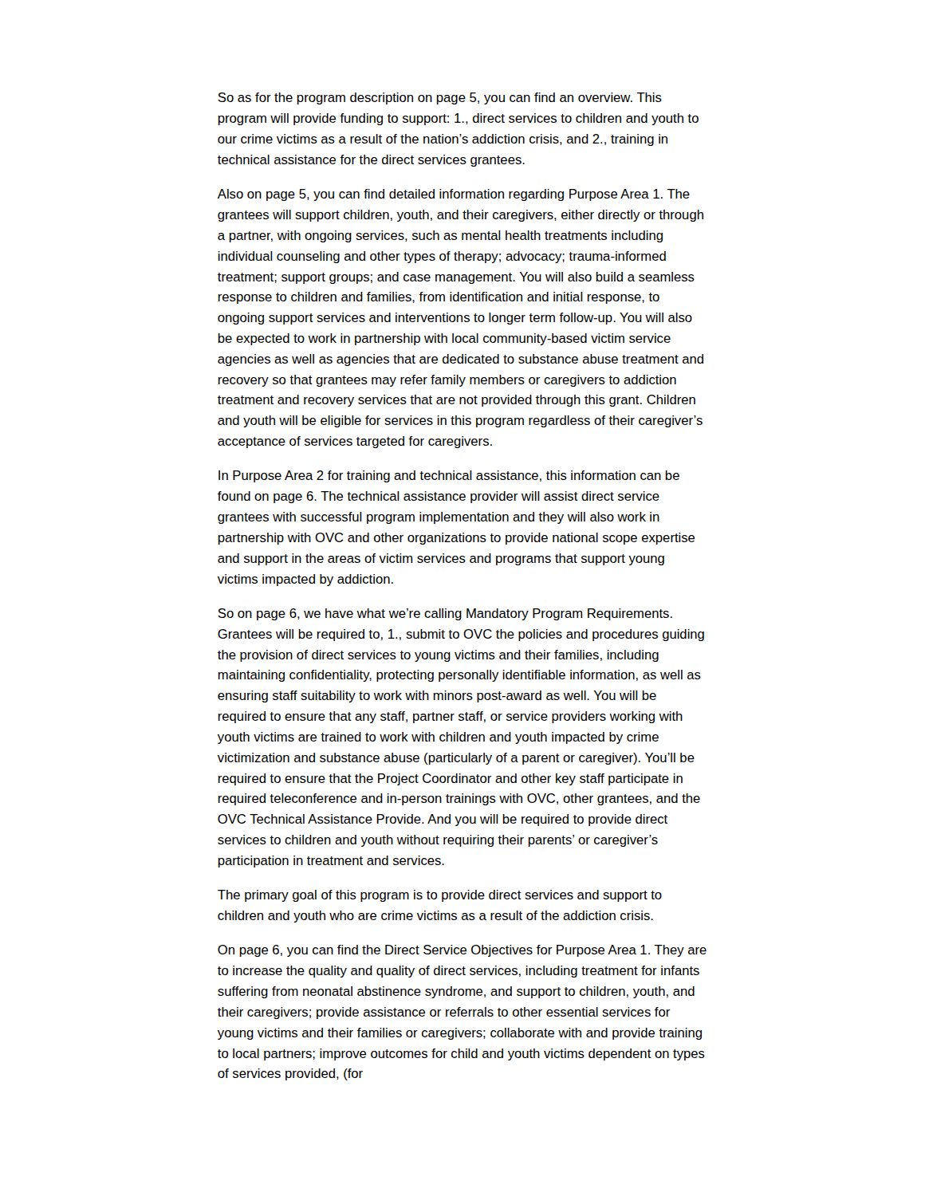So as for the program description on page 5, you can find an overview. This program will provide funding to support: 1., direct services to children and youth to our crime victims as a result of the nation’s addiction crisis, and 2., training in technical assistance for the direct services grantees.
Also on page 5, you can find detailed information regarding Purpose Area 1. The grantees will support children, youth, and their caregivers, either directly or through a partner, with ongoing services, such as mental health treatments including individual counseling and other types of therapy; advocacy; trauma-informed treatment; support groups; and case management. You will also build a seamless response to children and families, from identification and initial response, to ongoing support services and interventions to longer term follow-up. You will also be expected to work in partnership with local community-based victim service agencies as well as agencies that are dedicated to substance abuse treatment and recovery so that grantees may refer family members or caregivers to addiction treatment and recovery services that are not provided through this grant. Children and youth will be eligible for services in this program regardless of their caregiver’s acceptance of services targeted for caregivers.
In Purpose Area 2 for training and technical assistance, this information can be found on page 6. The technical assistance provider will assist direct service grantees with successful program implementation and they will also work in partnership with OVC and other organizations to provide national scope expertise and support in the areas of victim services and programs that support young victims impacted by addiction.
So on page 6, we have what we’re calling Mandatory Program Requirements. Grantees will be required to, 1., submit to OVC the policies and procedures guiding the provision of direct services to young victims and their families, including maintaining confidentiality, protecting personally identifiable information, as well as ensuring staff suitability to work with minors post-award as well. You will be required to ensure that any staff, partner staff, or service providers working with youth victims are trained to work with children and youth impacted by crime victimization and substance abuse (particularly of a parent or caregiver). You’ll be required to ensure that the Project Coordinator and other key staff participate in required teleconference and in-person trainings with OVC, other grantees, and the OVC Technical Assistance Provide. And you will be required to provide direct services to children and youth without requiring their parents’ or caregiver’s participation in treatment and services.
The primary goal of this program is to provide direct services and support to children and youth who are crime victims as a result of the addiction crisis.
On page 6, you can find the Direct Service Objectives for Purpose Area 1. They are to increase the quality and quality of direct services, including treatment for infants suffering from neonatal abstinence syndrome, and support to children, youth, and their caregivers; provide assistance or referrals to other essential services for young victims and their families or caregivers; collaborate with and provide training to local partners; improve outcomes for child and youth victims dependent on types of services provided, (for